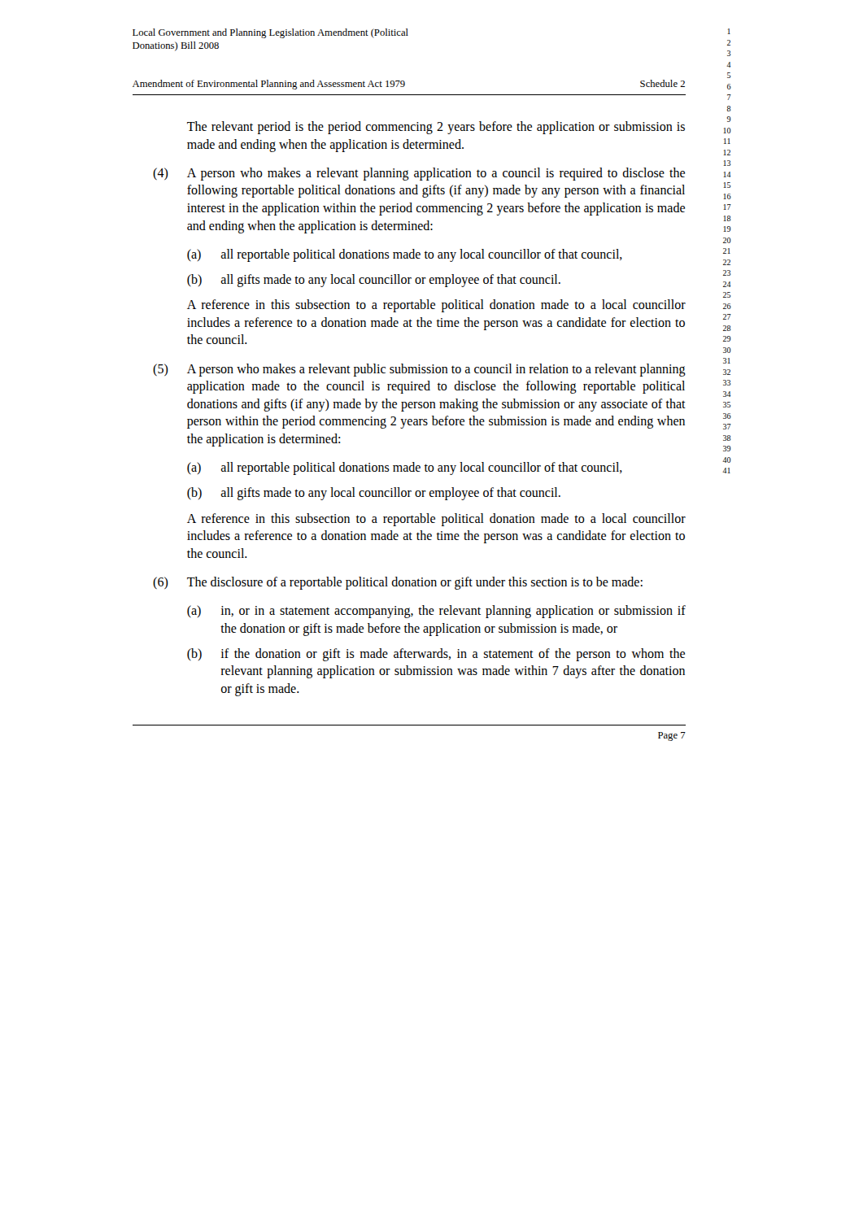Local Government and Planning Legislation Amendment (Political
Donations) Bill 2008
Amendment of Environmental Planning and Assessment Act 1979
Schedule 2
The relevant period is the period commencing 2 years before the application or submission is made and ending when the application is determined.
(4)
A person who makes a relevant planning application to a council is required to disclose the following reportable political donations and gifts (if any) made by any person with a financial interest in the application within the period commencing 2 years before the application is made and ending when the application is determined:
(a)
all reportable political donations made to any local councillor of that council,
(b)
all gifts made to any local councillor or employee of that council.
A reference in this subsection to a reportable political donation made to a local councillor includes a reference to a donation made at the time the person was a candidate for election to the council.
(5)
A person who makes a relevant public submission to a council in relation to a relevant planning application made to the council is required to disclose the following reportable political donations and gifts (if any) made by the person making the submission or any associate of that person within the period commencing 2 years before the submission is made and ending when the application is determined:
(a)
all reportable political donations made to any local councillor of that council,
(b)
all gifts made to any local councillor or employee of that council.
A reference in this subsection to a reportable political donation made to a local councillor includes a reference to a donation made at the time the person was a candidate for election to the council.
(6)
The disclosure of a reportable political donation or gift under this section is to be made:
(a)
in, or in a statement accompanying, the relevant planning application or submission if the donation or gift is made before the application or submission is made, or
(b)
if the donation or gift is made afterwards, in a statement of the person to whom the relevant planning application or submission was made within 7 days after the donation or gift is made.
Page 7
1 2 3 4 5 6 7 8 9 10 11 12 13 14 15 16 17 18 19 20 21 22 23 24 25 26 27 28 29 30 31 32 33 34 35 36 37 38 39 40 41